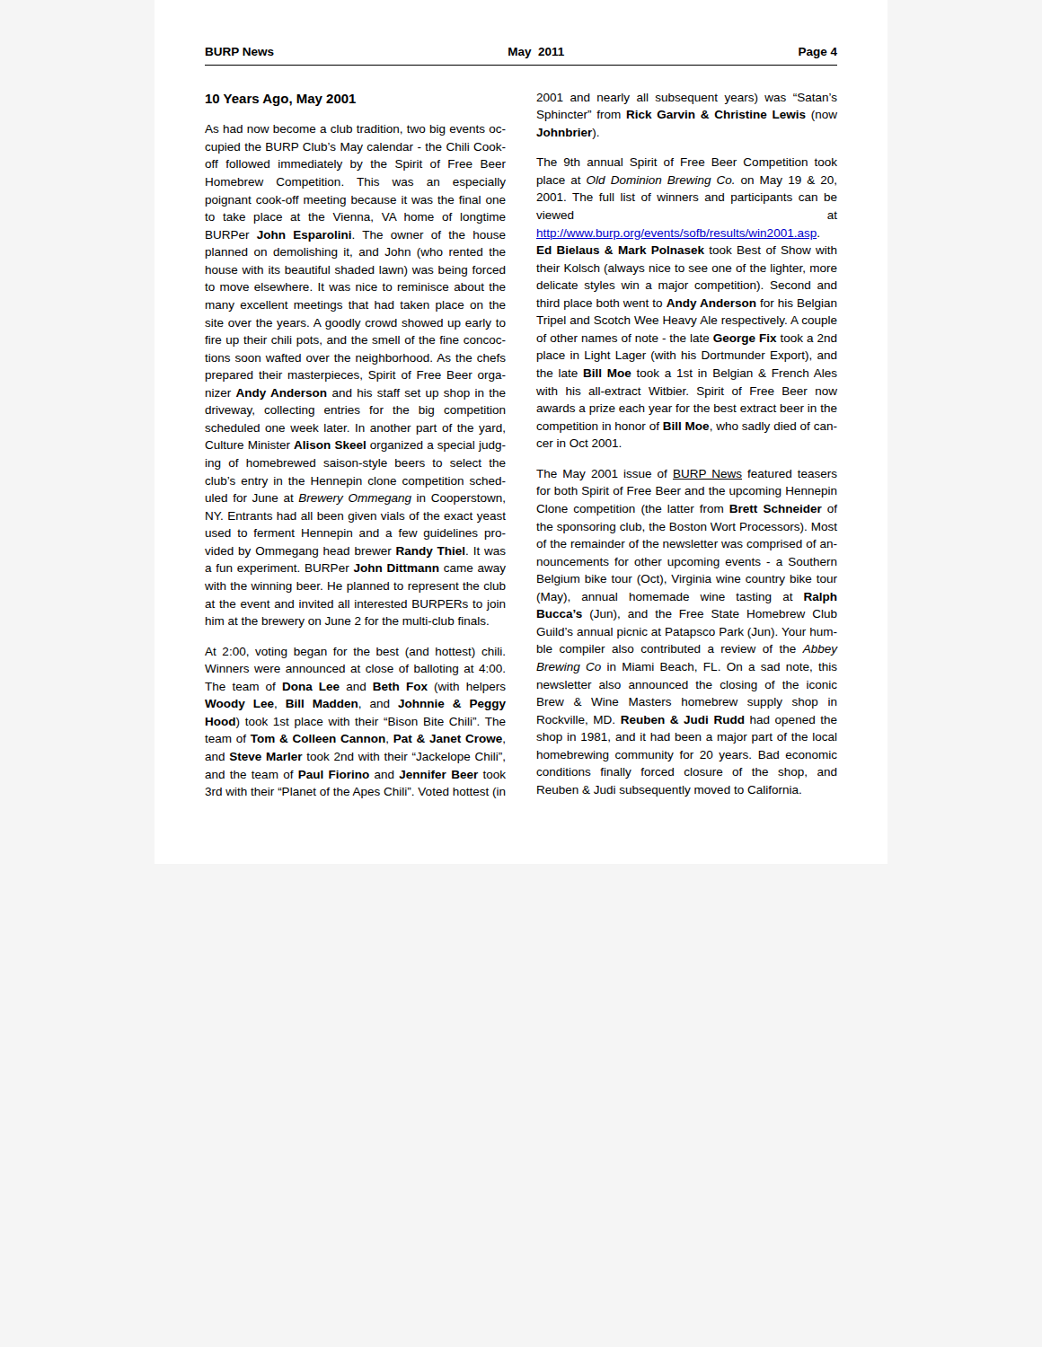BURP News May 2011 Page 4
10 Years Ago, May 2001
As had now become a club tradition, two big events occupied the BURP Club’s May calendar - the Chili Cook-off followed immediately by the Spirit of Free Beer Homebrew Competition. This was an especially poignant cook-off meeting because it was the final one to take place at the Vienna, VA home of longtime BURPer John Esparolini. The owner of the house planned on demolishing it, and John (who rented the house with its beautiful shaded lawn) was being forced to move elsewhere. It was nice to reminisce about the many excellent meetings that had taken place on the site over the years. A goodly crowd showed up early to fire up their chili pots, and the smell of the fine concoctions soon wafted over the neighborhood. As the chefs prepared their masterpieces, Spirit of Free Beer organizer Andy Anderson and his staff set up shop in the driveway, collecting entries for the big competition scheduled one week later. In another part of the yard, Culture Minister Alison Skeel organized a special judging of homebrewed saison-style beers to select the club’s entry in the Hennepin clone competition scheduled for June at Brewery Ommegang in Cooperstown, NY. Entrants had all been given vials of the exact yeast used to ferment Hennepin and a few guidelines provided by Ommegang head brewer Randy Thiel. It was a fun experiment. BURPer John Dittmann came away with the winning beer. He planned to represent the club at the event and invited all interested BURPERs to join him at the brewery on June 2 for the multi-club finals.
At 2:00, voting began for the best (and hottest) chili. Winners were announced at close of balloting at 4:00. The team of Dona Lee and Beth Fox (with helpers Woody Lee, Bill Madden, and Johnnie & Peggy Hood) took 1st place with their “Bison Bite Chili”. The team of Tom & Colleen Cannon, Pat & Janet Crowe, and Steve Marler took 2nd with their “Jackelope Chili”, and the team of Paul Fiorino and Jennifer Beer took 3rd with their “Planet of the Apes Chili”. Voted hottest (in 2001 and nearly all subsequent years) was “Satan’s Sphincter” from Rick Garvin & Christine Lewis (now Johnbrier).
The 9th annual Spirit of Free Beer Competition took place at Old Dominion Brewing Co. on May 19 & 20, 2001. The full list of winners and participants can be viewed at http://www.burp.org/events/sofb/results/win2001.asp. Ed Bielaus & Mark Polnasek took Best of Show with their Kolsch (always nice to see one of the lighter, more delicate styles win a major competition). Second and third place both went to Andy Anderson for his Belgian Tripel and Scotch Wee Heavy Ale respectively. A couple of other names of note - the late George Fix took a 2nd place in Light Lager (with his Dortmunder Export), and the late Bill Moe took a 1st in Belgian & French Ales with his all-extract Witbier. Spirit of Free Beer now awards a prize each year for the best extract beer in the competition in honor of Bill Moe, who sadly died of cancer in Oct 2001.
The May 2001 issue of BURP News featured teasers for both Spirit of Free Beer and the upcoming Hennepin Clone competition (the latter from Brett Schneider of the sponsoring club, the Boston Wort Processors). Most of the remainder of the newsletter was comprised of announcements for other upcoming events - a Southern Belgium bike tour (Oct), Virginia wine country bike tour (May), annual homemade wine tasting at Ralph Bucca’s (Jun), and the Free State Homebrew Club Guild’s annual picnic at Patapsco Park (Jun). Your humble compiler also contributed a review of the Abbey Brewing Co in Miami Beach, FL. On a sad note, this newsletter also announced the closing of the iconic Brew & Wine Masters homebrew supply shop in Rockville, MD. Reuben & Judi Rudd had opened the shop in 1981, and it had been a major part of the local homebrewing community for 20 years. Bad economic conditions finally forced closure of the shop, and Reuben & Judi subsequently moved to California.